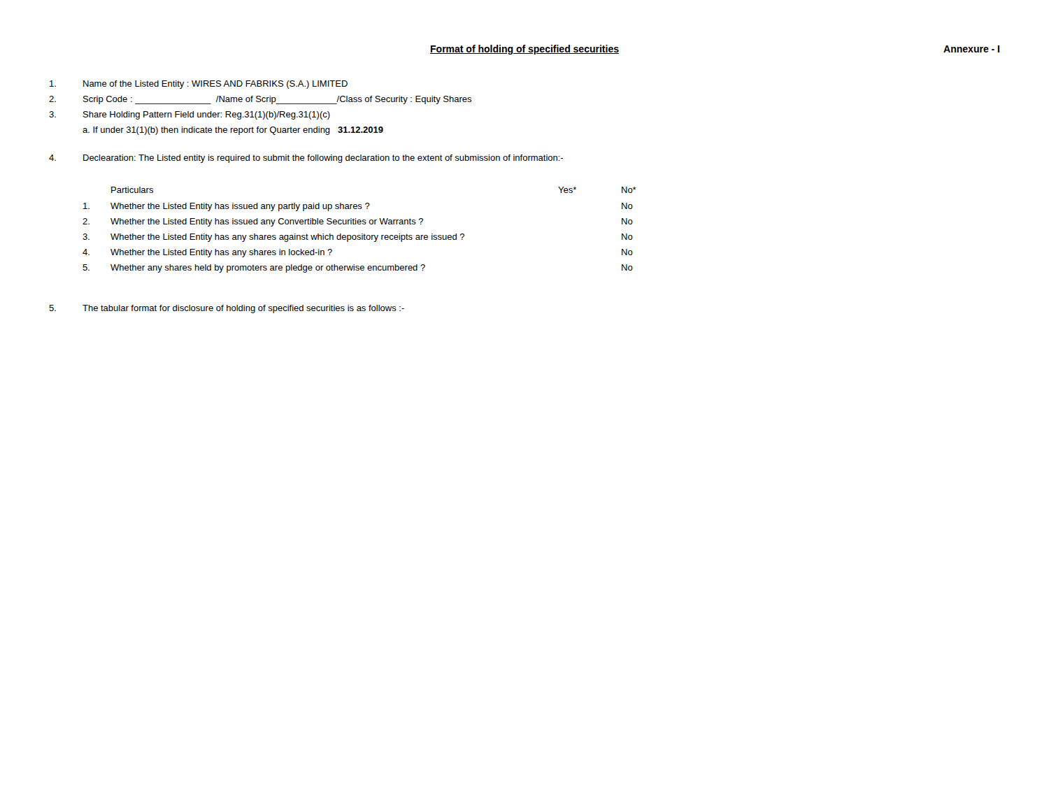Format of holding of specified securities Annexure - I
| 1. | Name of the Listed Entity : WIRES AND FABRIKS (S.A.) LIMITED |
| 2. | Scrip Code : _______________ /Name of Scrip____________/Class of Security : Equity Shares |
| 3. | Share Holding Pattern Field under: Reg.31(1)(b)/Reg.31(1)(c) |
| | a. If under 31(1)(b) then indicate the report for Quarter ending 31.12.2019 |
| 4. | Declearation: The Listed entity is required to submit the following declaration to the extent of submission of information:- |
| | Particulars | Yes* | No* |
| 1. | Whether the Listed Entity has issued any partly paid up shares ? | | No |
| 2. | Whether the Listed Entity has issued any Convertible Securities or Warrants ? | | No |
| 3. | Whether the Listed Entity has any shares against which depository receipts are issued ? | | No |
| 4. | Whether the Listed Entity has any shares in locked-in ? | | No |
| 5. | Whether any shares held by promoters are pledge or otherwise encumbered ? | | No |
| 5. | The tabular format for disclosure of holding of specified securities is as follows :- |